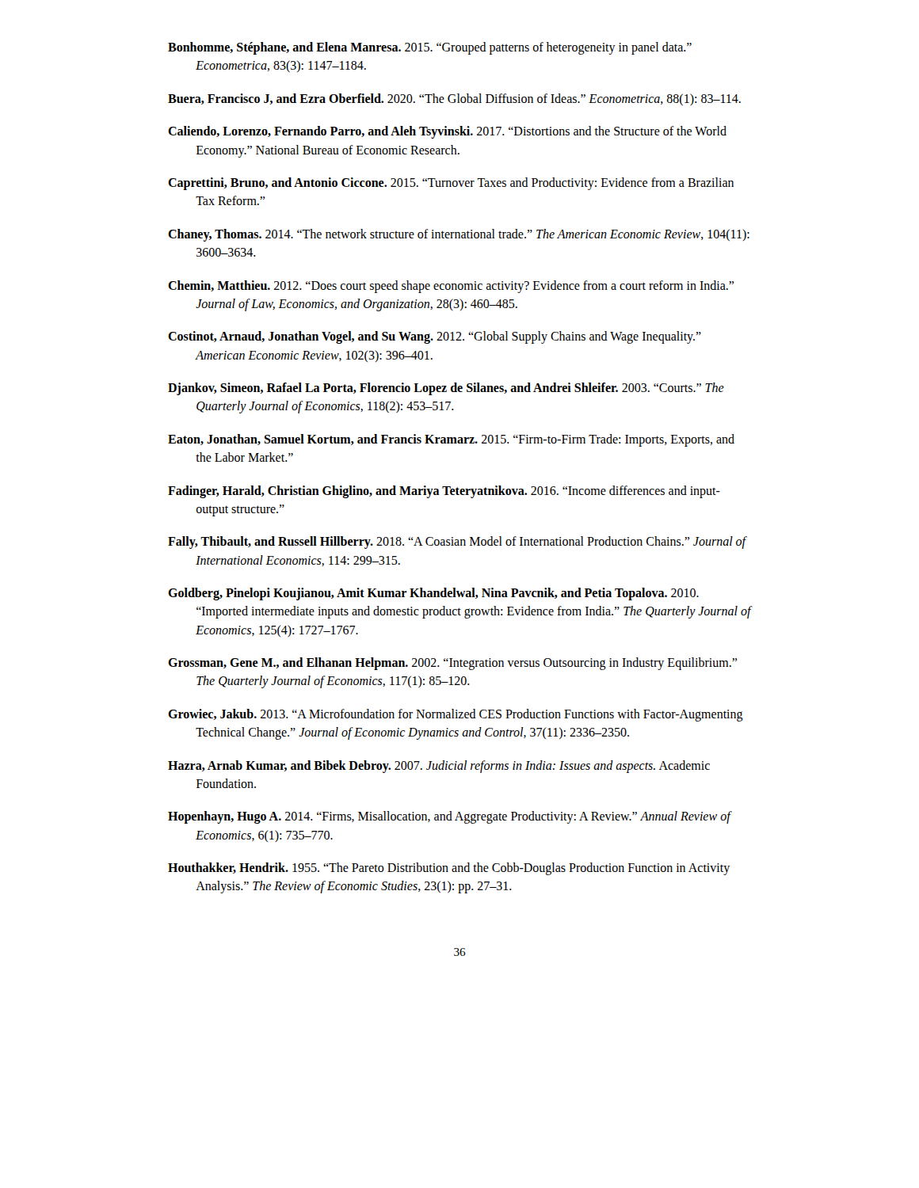Bonhomme, Stéphane, and Elena Manresa. 2015. “Grouped patterns of heterogeneity in panel data.” Econometrica, 83(3): 1147–1184.
Buera, Francisco J, and Ezra Oberfield. 2020. “The Global Diffusion of Ideas.” Econometrica, 88(1): 83–114.
Caliendo, Lorenzo, Fernando Parro, and Aleh Tsyvinski. 2017. “Distortions and the Structure of the World Economy.” National Bureau of Economic Research.
Caprettini, Bruno, and Antonio Ciccone. 2015. “Turnover Taxes and Productivity: Evidence from a Brazilian Tax Reform.”
Chaney, Thomas. 2014. “The network structure of international trade.” The American Economic Review, 104(11): 3600–3634.
Chemin, Matthieu. 2012. “Does court speed shape economic activity? Evidence from a court reform in India.” Journal of Law, Economics, and Organization, 28(3): 460–485.
Costinot, Arnaud, Jonathan Vogel, and Su Wang. 2012. “Global Supply Chains and Wage Inequality.” American Economic Review, 102(3): 396–401.
Djankov, Simeon, Rafael La Porta, Florencio Lopez de Silanes, and Andrei Shleifer. 2003. “Courts.” The Quarterly Journal of Economics, 118(2): 453–517.
Eaton, Jonathan, Samuel Kortum, and Francis Kramarz. 2015. “Firm-to-Firm Trade: Imports, Exports, and the Labor Market.”
Fadinger, Harald, Christian Ghiglino, and Mariya Teteryatnikova. 2016. “Income differences and input-output structure.”
Fally, Thibault, and Russell Hillberry. 2018. “A Coasian Model of International Production Chains.” Journal of International Economics, 114: 299–315.
Goldberg, Pinelopi Koujianou, Amit Kumar Khandelwal, Nina Pavcnik, and Petia Topalova. 2010. “Imported intermediate inputs and domestic product growth: Evidence from India.” The Quarterly Journal of Economics, 125(4): 1727–1767.
Grossman, Gene M., and Elhanan Helpman. 2002. “Integration versus Outsourcing in Industry Equilibrium.” The Quarterly Journal of Economics, 117(1): 85–120.
Growiec, Jakub. 2013. “A Microfoundation for Normalized CES Production Functions with Factor-Augmenting Technical Change.” Journal of Economic Dynamics and Control, 37(11): 2336–2350.
Hazra, Arnab Kumar, and Bibek Debroy. 2007. Judicial reforms in India: Issues and aspects. Academic Foundation.
Hopenhayn, Hugo A. 2014. “Firms, Misallocation, and Aggregate Productivity: A Review.” Annual Review of Economics, 6(1): 735–770.
Houthakker, Hendrik. 1955. “The Pareto Distribution and the Cobb-Douglas Production Function in Activity Analysis.” The Review of Economic Studies, 23(1): pp. 27–31.
36